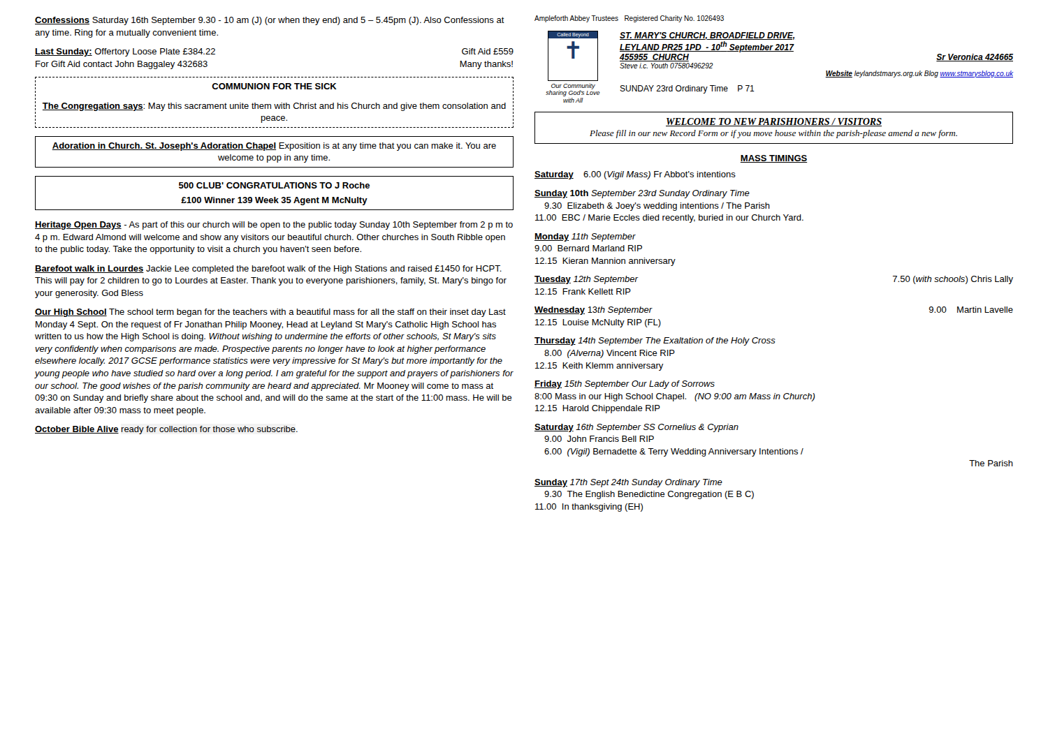Confessions Saturday 16th September 9.30 - 10 am (J) (or when they end) and 5 – 5.45pm (J). Also Confessions at any time. Ring for a mutually convenient time.
Last Sunday: Offertory Loose Plate £384.22
For Gift Aid contact John Baggaley 432683
Gift Aid £559
Many thanks!
COMMUNION FOR THE SICK
The Congregation says: May this sacrament unite them with Christ and his Church and give them consolation and peace.
Adoration in Church. St. Joseph's Adoration Chapel Exposition is at any time that you can make it. You are welcome to pop in any time.
500 CLUB' CONGRATULATIONS TO J Roche
£100 Winner 139 Week 35 Agent M McNulty
Heritage Open Days - As part of this our church will be open to the public today Sunday 10th September from 2 p m to 4 p m. Edward Almond will welcome and show any visitors our beautiful church. Other churches in South Ribble open to the public today. Take the opportunity to visit a church you haven't seen before.
Barefoot walk in Lourdes Jackie Lee completed the barefoot walk of the High Stations and raised £1450 for HCPT. This will pay for 2 children to go to Lourdes at Easter. Thank you to everyone parishioners, family, St. Mary's bingo for your generosity. God Bless
Our High School The school term began for the teachers with a beautiful mass for all the staff on their inset day Last Monday 4 Sept. On the request of Fr Jonathan Philip Mooney, Head at Leyland St Mary's Catholic High School has written to us how the High School is doing. Without wishing to undermine the efforts of other schools, St Mary's sits very confidently when comparisons are made. Prospective parents no longer have to look at higher performance elsewhere locally. 2017 GCSE performance statistics were very impressive for St Mary's but more importantly for the young people who have studied so hard over a long period. I am grateful for the support and prayers of parishioners for our school. The good wishes of the parish community are heard and appreciated. Mr Mooney will come to mass at 09:30 on Sunday and briefly share about the school and, and will do the same at the start of the 11:00 mass. He will be available after 09:30 mass to meet people.
October Bible Alive ready for collection for those who subscribe.
Ampleforth Abbey Trustees Registered Charity No. 1026493
Called Beyond ✝
Our Community
sharing God's Love
with All
ST. MARY'S CHURCH, BROADFIELD DRIVE,
LEYLAND PR25 1PD - 10th September 2017
455955 CHURCH Sr Veronica 424665
Steve i.c. Youth 07580496292
Website leylandstmarys.org.uk Blog www.stmarysblog.co.uk
SUNDAY 23rd Ordinary Time P 71
WELCOME TO NEW PARISHIONERS / VISITORS
Please fill in our new Record Form or if you move house within the parish-please amend a new form.
MASS TIMINGS
Saturday 6.00 (Vigil Mass) Fr Abbot's intentions
Sunday 10th September 23rd Sunday Ordinary Time
9.30 Elizabeth & Joey's wedding intentions / The Parish
11.00 EBC / Marie Eccles died recently, buried in our Church Yard.
Monday 11th September
9.00 Bernard Marland RIP
12.15 Kieran Mannion anniversary
Tuesday 12th September 7.50 (with schools) Chris Lally
12.15 Frank Kellett RIP
Wednesday 13th September 9.00 Martin Lavelle
12.15 Louise McNulty RIP (FL)
Thursday 14th September The Exaltation of the Holy Cross
8.00 (Alverna) Vincent Rice RIP
12.15 Keith Klemm anniversary
Friday 15th September Our Lady of Sorrows
8:00 Mass in our High School Chapel. (NO 9:00 am Mass in Church)
12.15 Harold Chippendale RIP
Saturday 16th September SS Cornelius & Cyprian
9.00 John Francis Bell RIP
6.00 (Vigil) Bernadette & Terry Wedding Anniversary Intentions /
The Parish
Sunday 17th Sept 24th Sunday Ordinary Time
9.30 The English Benedictine Congregation (E B C)
11.00 In thanksgiving (EH)